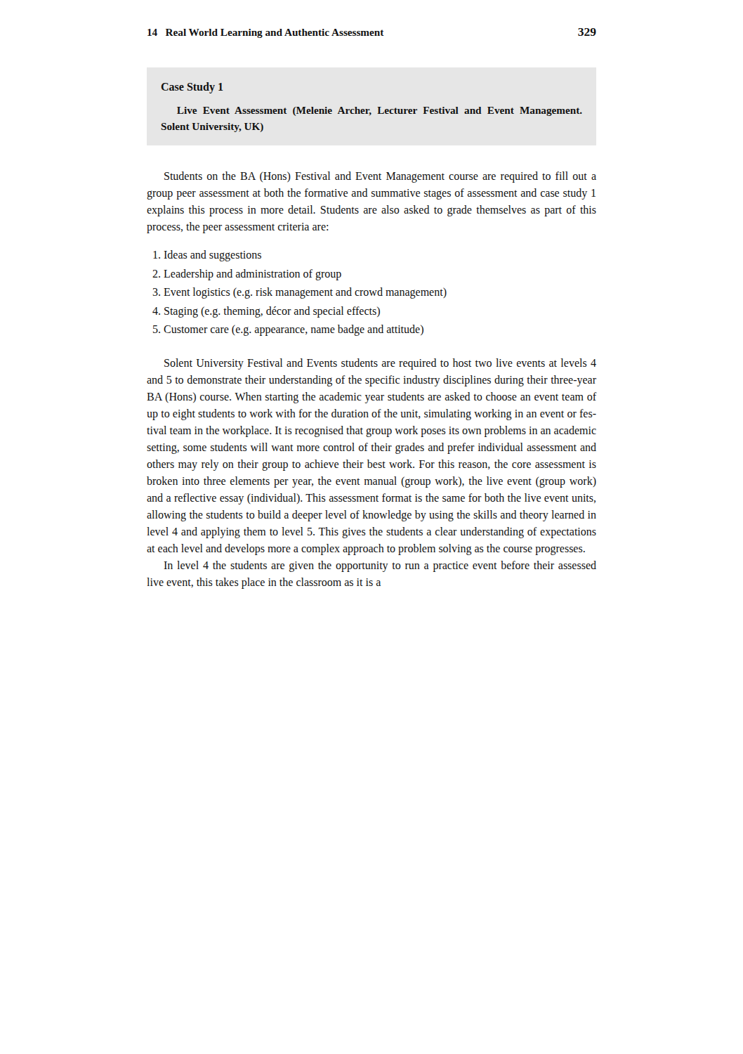14 Real World Learning and Authentic Assessment 329
Case Study 1
Live Event Assessment (Melenie Archer, Lecturer Festival and Event Management. Solent University, UK)
Students on the BA (Hons) Festival and Event Management course are required to fill out a group peer assessment at both the formative and summative stages of assessment and case study 1 explains this process in more detail. Students are also asked to grade themselves as part of this process, the peer assessment criteria are:
Ideas and suggestions
Leadership and administration of group
Event logistics (e.g. risk management and crowd management)
Staging (e.g. theming, décor and special effects)
Customer care (e.g. appearance, name badge and attitude)
Solent University Festival and Events students are required to host two live events at levels 4 and 5 to demonstrate their understanding of the specific industry disciplines during their three-year BA (Hons) course. When starting the academic year students are asked to choose an event team of up to eight students to work with for the duration of the unit, simulating working in an event or festival team in the workplace. It is recognised that group work poses its own problems in an academic setting, some students will want more control of their grades and prefer individual assessment and others may rely on their group to achieve their best work. For this reason, the core assessment is broken into three elements per year, the event manual (group work), the live event (group work) and a reflective essay (individual). This assessment format is the same for both the live event units, allowing the students to build a deeper level of knowledge by using the skills and theory learned in level 4 and applying them to level 5. This gives the students a clear understanding of expectations at each level and develops more a complex approach to problem solving as the course progresses.
In level 4 the students are given the opportunity to run a practice event before their assessed live event, this takes place in the classroom as it is a